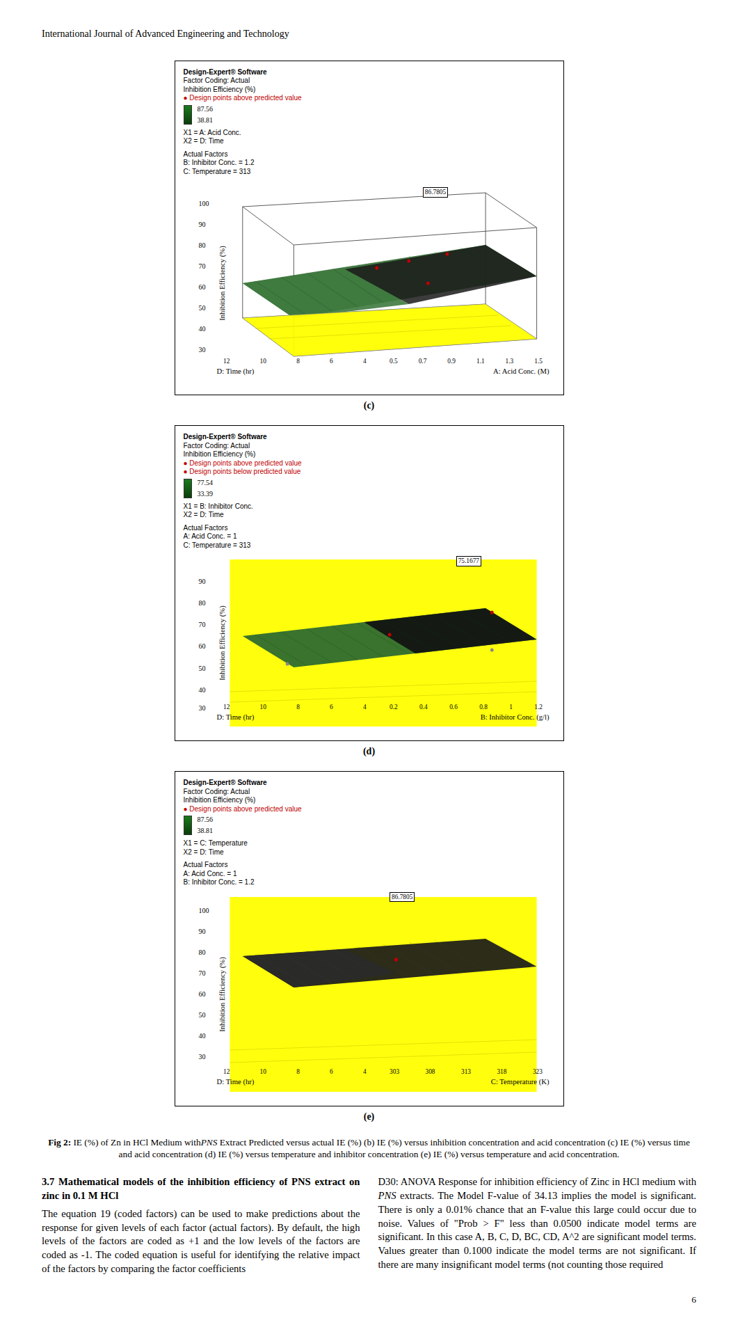International Journal of Advanced Engineering and Technology
Design-Expert® Software
Factor Coding: Actual
Inhibition Efficiency (%)
● Design points above predicted value
87.5638.81
X1 = A: Acid Conc.
X2 = D: Time
Actual Factors
B: Inhibitor Conc. = 1.2
C: Temperature = 313
Inhibition Efficiency (%)
100
90
80
70
60
50
40
30
86.7805
1210864
0.50.70.91.11.31.5
D: Time (hr)
A: Acid Conc. (M)
(c)
Design-Expert® Software
Factor Coding: Actual
Inhibition Efficiency (%)
● Design points above predicted value
● Design points below predicted value
77.5433.39
X1 = B: Inhibitor Conc.
X2 = D: Time
Actual Factors
A: Acid Conc. = 1
C: Temperature = 313
Inhibition Efficiency (%)
90
80
70
60
50
40
30
75.1677
1210864
0.20.40.60.811.2
D: Time (hr)
B: Inhibitor Conc. (g/l)
(d)
Design-Expert® Software
Factor Coding: Actual
Inhibition Efficiency (%)
● Design points above predicted value
87.5638.81
X1 = C: Temperature
X2 = D: Time
Actual Factors
A: Acid Conc. = 1
B: Inhibitor Conc. = 1.2
Inhibition Efficiency (%)
100
90
80
70
60
50
40
30
86.7805
1210864
303308313318323
D: Time (hr)
C: Temperature (K)
(e)
Fig 2: IE (%) of Zn in HCl Medium withPNS Extract Predicted versus actual IE (%) (b) IE (%) versus inhibition concentration and acid concentration (c) IE (%) versus time and acid concentration (d) IE (%) versus temperature and inhibitor concentration (e) IE (%) versus temperature and acid concentration.
3.7 Mathematical models of the inhibition efficiency of PNS extract on zinc in 0.1 M HCl
The equation 19 (coded factors) can be used to make predictions about the response for given levels of each factor (actual factors). By default, the high levels of the factors are coded as +1 and the low levels of the factors are coded as -1. The coded equation is useful for identifying the relative impact of the factors by comparing the factor coefficients
D30: ANOVA Response for inhibition efficiency of Zinc in HCl medium with PNS extracts. The Model F-value of 34.13 implies the model is significant. There is only a 0.01% chance that an F-value this large could occur due to noise. Values of "Prob > F" less than 0.0500 indicate model terms are significant. In this case A, B, C, D, BC, CD, A^2 are significant model terms. Values greater than 0.1000 indicate the model terms are not significant. If there are many insignificant model terms (not counting those required
6